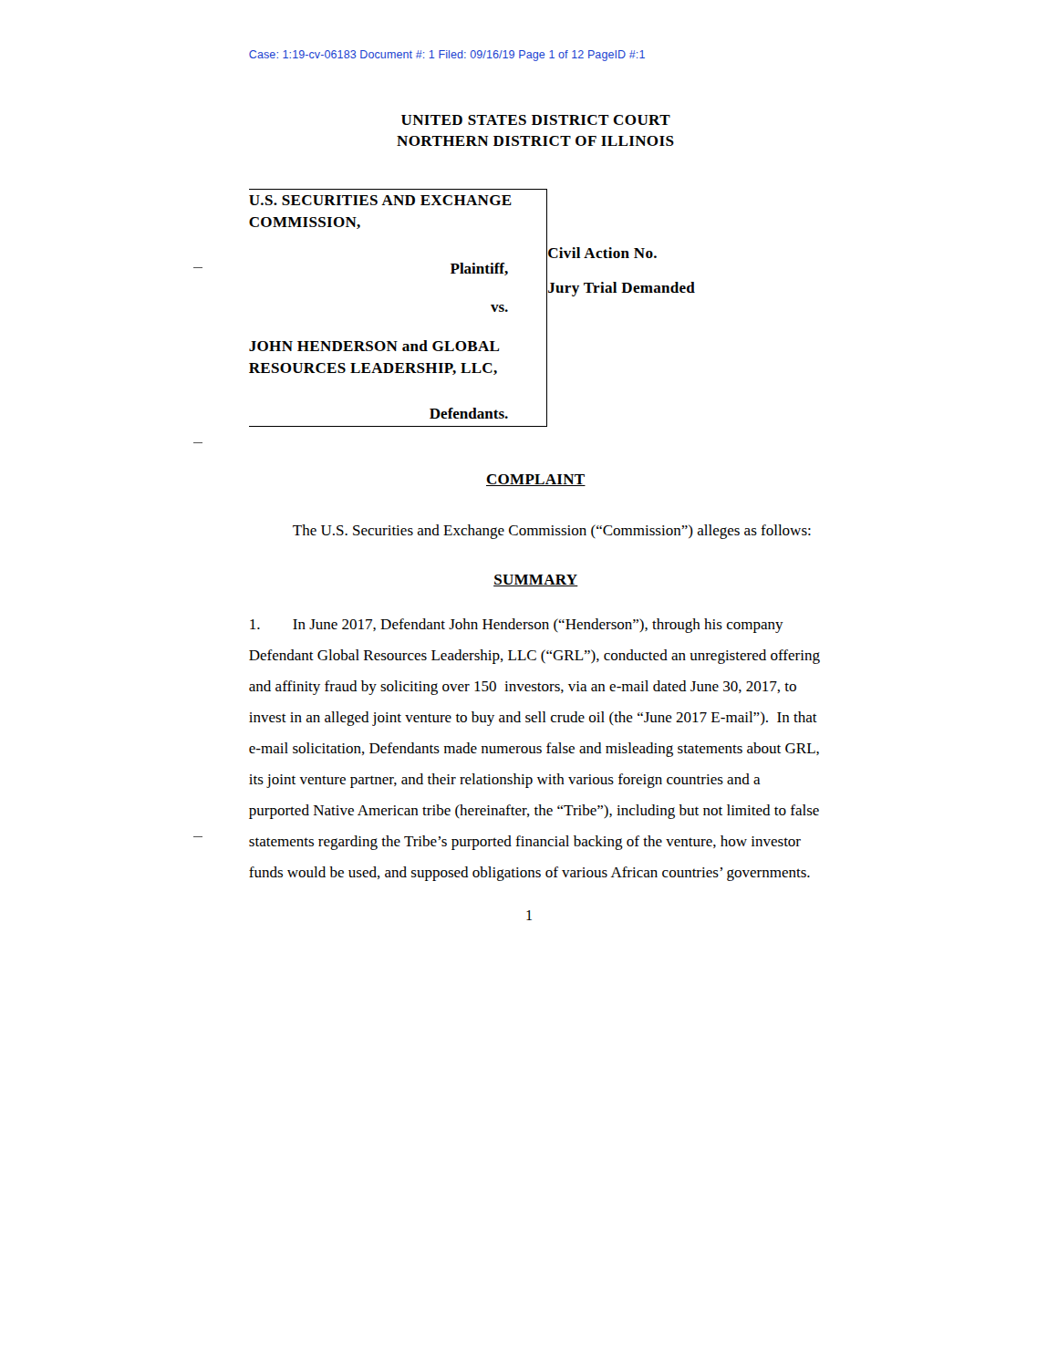Case: 1:19-cv-06183 Document #: 1 Filed: 09/16/19 Page 1 of 12 PageID #:1
UNITED STATES DISTRICT COURT
NORTHERN DISTRICT OF ILLINOIS
| U.S. SECURITIES AND EXCHANGE COMMISSION, Plaintiff, vs. JOHN HENDERSON and GLOBAL RESOURCES LEADERSHIP, LLC, Defendants. | Civil Action No. Jury Trial Demanded |
COMPLAINT
The U.S. Securities and Exchange Commission (“Commission”) alleges as follows:
SUMMARY
1. In June 2017, Defendant John Henderson (“Henderson”), through his company Defendant Global Resources Leadership, LLC (“GRL”), conducted an unregistered offering and affinity fraud by soliciting over 150 investors, via an e-mail dated June 30, 2017, to invest in an alleged joint venture to buy and sell crude oil (the “June 2017 E-mail”). In that e-mail solicitation, Defendants made numerous false and misleading statements about GRL, its joint venture partner, and their relationship with various foreign countries and a purported Native American tribe (hereinafter, the “Tribe”), including but not limited to false statements regarding the Tribe’s purported financial backing of the venture, how investor funds would be used, and supposed obligations of various African countries’ governments.
1